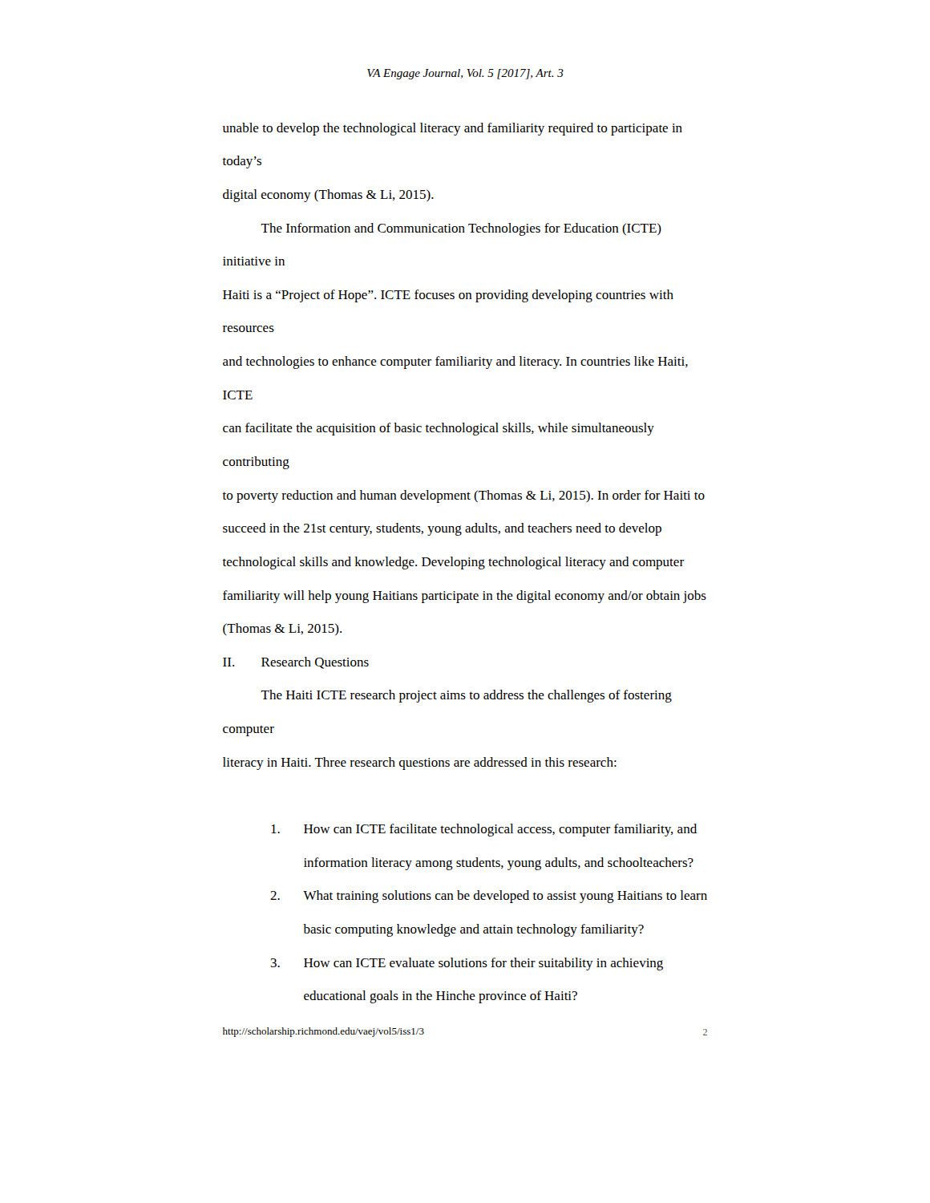VA Engage Journal, Vol. 5 [2017], Art. 3
unable to develop the technological literacy and familiarity required to participate in today’s
digital economy (Thomas & Li, 2015).
The Information and Communication Technologies for Education (ICTE) initiative in
Haiti is a “Project of Hope”. ICTE focuses on providing developing countries with resources
and technologies to enhance computer familiarity and literacy. In countries like Haiti, ICTE
can facilitate the acquisition of basic technological skills, while simultaneously contributing
to poverty reduction and human development (Thomas & Li, 2015). In order for Haiti to
succeed in the 21st century, students, young adults, and teachers need to develop
technological skills and knowledge. Developing technological literacy and computer
familiarity will help young Haitians participate in the digital economy and/or obtain jobs
(Thomas & Li, 2015).
II. Research Questions
The Haiti ICTE research project aims to address the challenges of fostering computer
literacy in Haiti. Three research questions are addressed in this research:
How can ICTE facilitate technological access, computer familiarity, and information literacy among students, young adults, and schoolteachers?
What training solutions can be developed to assist young Haitians to learn basic computing knowledge and attain technology familiarity?
How can ICTE evaluate solutions for their suitability in achieving educational goals in the Hinche province of Haiti?
http://scholarship.richmond.edu/vaej/vol5/iss1/3 2